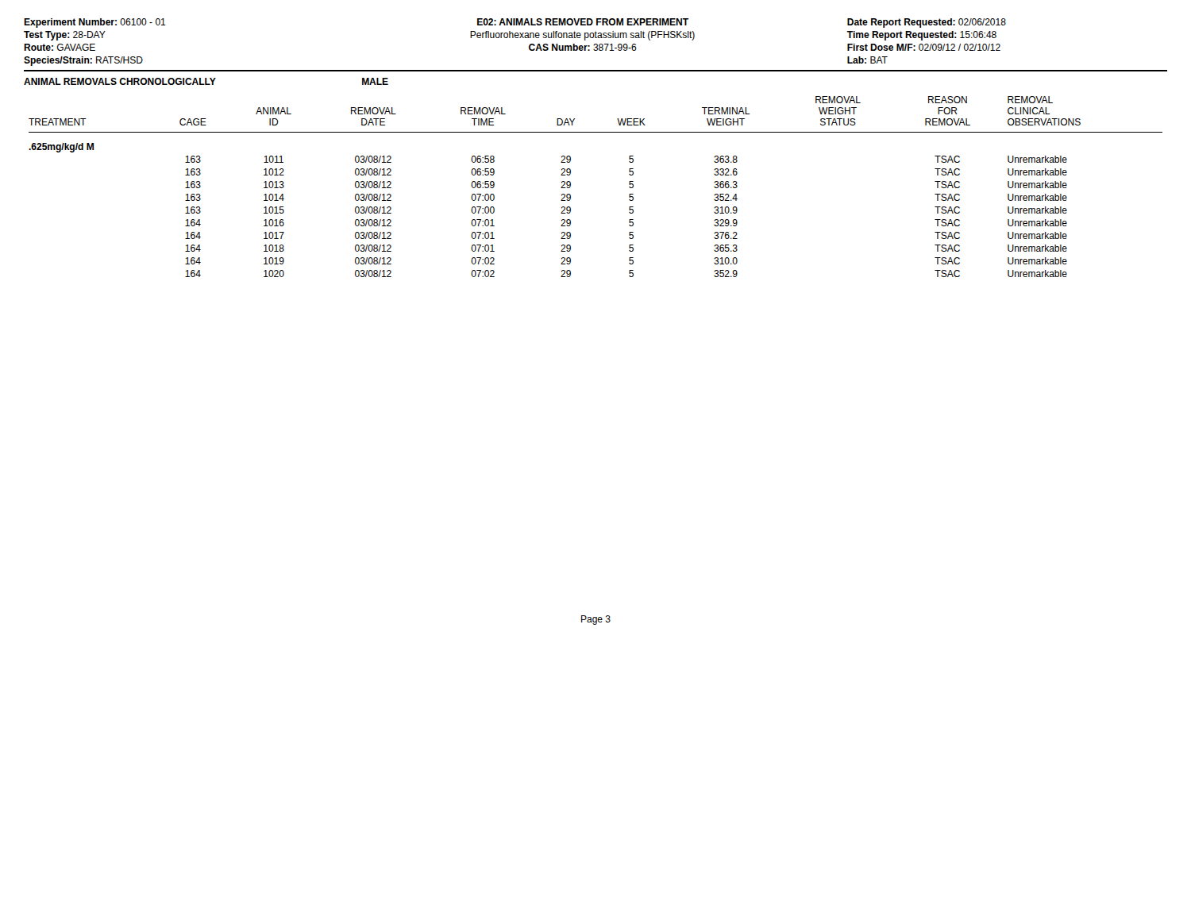| Experiment Number: 06100 - 01 | E02: ANIMALS REMOVED FROM EXPERIMENT | Date Report Requested: 02/06/2018 |
| Test Type: 28-DAY | Perfluorohexane sulfonate potassium salt (PFHSKslt) | Time Report Requested: 15:06:48 |
| Route: GAVAGE | CAS Number: 3871-99-6 | First Dose M/F: 02/09/12 / 02/10/12 |
| Species/Strain: RATS/HSD | | Lab: BAT |
ANIMAL REMOVALS CHRONOLOGICALLY MALE
| TREATMENT | CAGE | ANIMAL ID | REMOVAL DATE | REMOVAL TIME | DAY | WEEK | TERMINAL WEIGHT | REMOVAL WEIGHT STATUS | REASON FOR REMOVAL | REMOVAL CLINICAL OBSERVATIONS |
| --- | --- | --- | --- | --- | --- | --- | --- | --- | --- | --- |
| .625mg/kg/d M |
| | 163 | 1011 | 03/08/12 | 06:58 | 29 | 5 | 363.8 | | TSAC | Unremarkable |
| | 163 | 1012 | 03/08/12 | 06:59 | 29 | 5 | 332.6 | | TSAC | Unremarkable |
| | 163 | 1013 | 03/08/12 | 06:59 | 29 | 5 | 366.3 | | TSAC | Unremarkable |
| | 163 | 1014 | 03/08/12 | 07:00 | 29 | 5 | 352.4 | | TSAC | Unremarkable |
| | 163 | 1015 | 03/08/12 | 07:00 | 29 | 5 | 310.9 | | TSAC | Unremarkable |
| | 164 | 1016 | 03/08/12 | 07:01 | 29 | 5 | 329.9 | | TSAC | Unremarkable |
| | 164 | 1017 | 03/08/12 | 07:01 | 29 | 5 | 376.2 | | TSAC | Unremarkable |
| | 164 | 1018 | 03/08/12 | 07:01 | 29 | 5 | 365.3 | | TSAC | Unremarkable |
| | 164 | 1019 | 03/08/12 | 07:02 | 29 | 5 | 310.0 | | TSAC | Unremarkable |
| | 164 | 1020 | 03/08/12 | 07:02 | 29 | 5 | 352.9 | | TSAC | Unremarkable |
Page 3